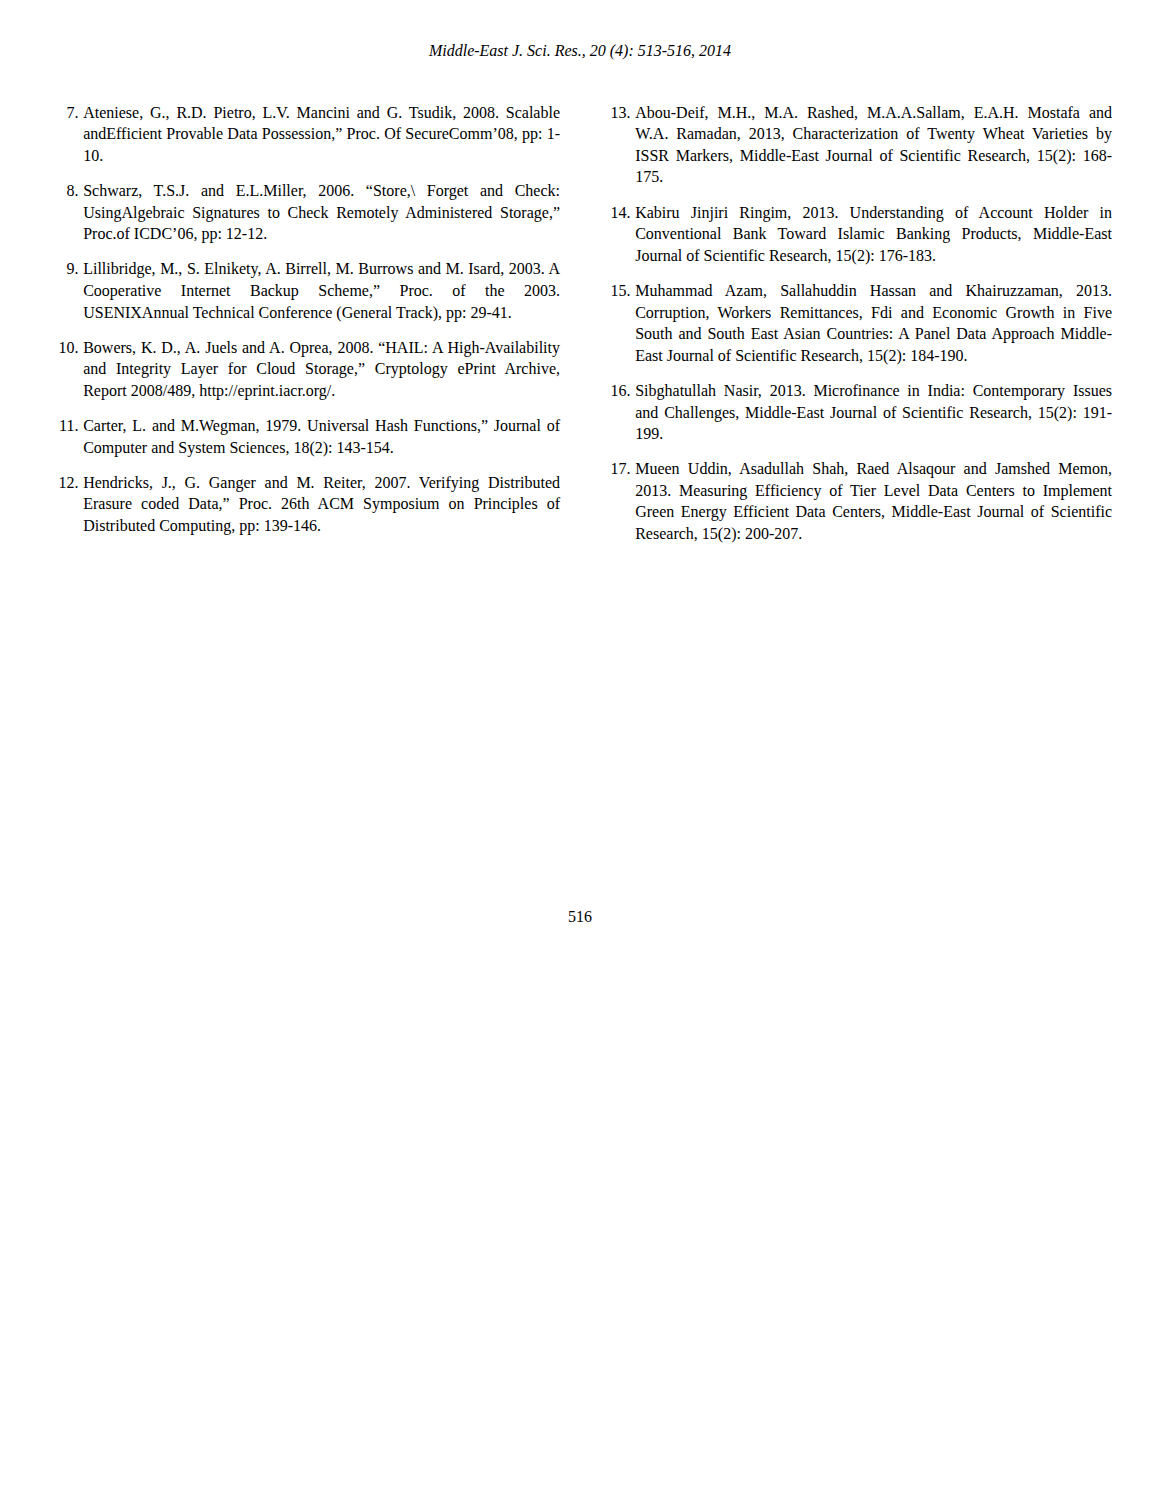Middle-East J. Sci. Res., 20 (4): 513-516, 2014
7. Ateniese, G., R.D. Pietro, L.V. Mancini and G. Tsudik, 2008. Scalable andEfficient Provable Data Possession,” Proc. Of SecureComm’08, pp: 1-10.
8. Schwarz, T.S.J. and E.L.Miller, 2006. “Store,\ Forget and Check: UsingAlgebraic Signatures to Check Remotely Administered Storage,” Proc.of ICDC’06, pp: 12-12.
9. Lillibridge, M., S. Elnikety, A. Birrell, M. Burrows and M. Isard, 2003. A Cooperative Internet Backup Scheme,” Proc. of the 2003. USENIXAnnual Technical Conference (General Track), pp: 29-41.
10. Bowers, K. D., A. Juels and A. Oprea, 2008. “HAIL: A High-Availability and Integrity Layer for Cloud Storage,” Cryptology ePrint Archive, Report 2008/489, http://eprint.iacr.org/.
11. Carter, L. and M.Wegman, 1979. Universal Hash Functions,” Journal of Computer and System Sciences, 18(2): 143-154.
12. Hendricks, J., G. Ganger and M. Reiter, 2007. Verifying Distributed Erasure coded Data,” Proc. 26th ACM Symposium on Principles of Distributed Computing, pp: 139-146.
13. Abou-Deif, M.H., M.A. Rashed, M.A.A.Sallam, E.A.H. Mostafa and W.A. Ramadan, 2013, Characterization of Twenty Wheat Varieties by ISSR Markers, Middle-East Journal of Scientific Research, 15(2): 168-175.
14. Kabiru Jinjiri Ringim, 2013. Understanding of Account Holder in Conventional Bank Toward Islamic Banking Products, Middle-East Journal of Scientific Research, 15(2): 176-183.
15. Muhammad Azam, Sallahuddin Hassan and Khairuzzaman, 2013. Corruption, Workers Remittances, Fdi and Economic Growth in Five South and South East Asian Countries: A Panel Data Approach Middle-East Journal of Scientific Research, 15(2): 184-190.
16. Sibghatullah Nasir, 2013. Microfinance in India: Contemporary Issues and Challenges, Middle-East Journal of Scientific Research, 15(2): 191-199.
17. Mueen Uddin, Asadullah Shah, Raed Alsaqour and Jamshed Memon, 2013. Measuring Efficiency of Tier Level Data Centers to Implement Green Energy Efficient Data Centers, Middle-East Journal of Scientific Research, 15(2): 200-207.
516